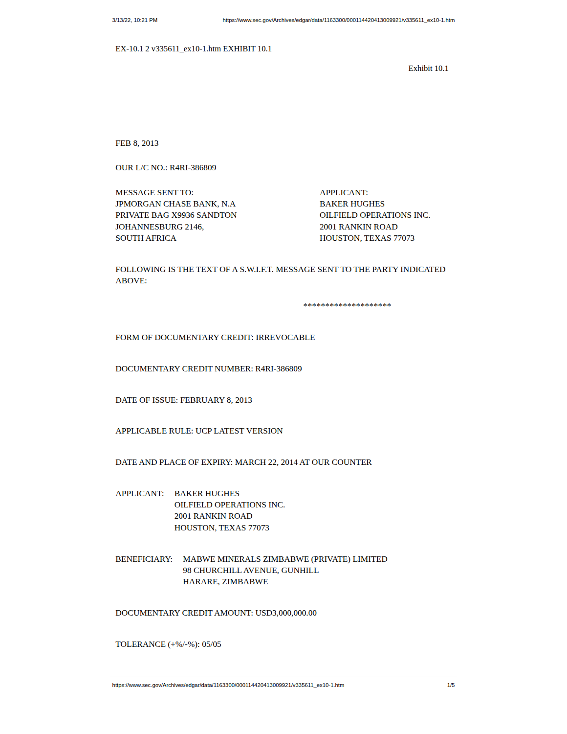3/13/22, 10:21 PM https://www.sec.gov/Archives/edgar/data/1163300/000114420413009921/v335611_ex10-1.htm
EX-10.1 2 v335611_ex10-1.htm EXHIBIT 10.1
Exhibit 10.1
FEB 8, 2013
OUR L/C NO.: R4RI-386809
| MESSAGE SENT TO: | APPLICANT: |
| JPMORGAN CHASE BANK, N.A | BAKER HUGHES |
| PRIVATE BAG X9936 SANDTON | OILFIELD OPERATIONS INC. |
| JOHANNESBURG 2146, | 2001 RANKIN ROAD |
| SOUTH AFRICA | HOUSTON, TEXAS 77073 |
FOLLOWING IS THE TEXT OF A S.W.I.F.T. MESSAGE SENT TO THE PARTY INDICATED ABOVE:
********************
FORM OF DOCUMENTARY CREDIT: IRREVOCABLE
DOCUMENTARY CREDIT NUMBER: R4RI-386809
DATE OF ISSUE: FEBRUARY 8, 2013
APPLICABLE RULE: UCP LATEST VERSION
DATE AND PLACE OF EXPIRY: MARCH 22, 2014 AT OUR COUNTER
| APPLICANT: | BAKER HUGHES OILFIELD OPERATIONS INC. 2001 RANKIN ROAD HOUSTON, TEXAS 77073 |
| BENEFICIARY: | MABWE MINERALS ZIMBABWE (PRIVATE) LIMITED 98 CHURCHILL AVENUE, GUNHILL HARARE, ZIMBABWE |
DOCUMENTARY CREDIT AMOUNT: USD3,000,000.00
TOLERANCE (+%/-%): 05/05
https://www.sec.gov/Archives/edgar/data/1163300/000114420413009921/v335611_ex10-1.htm 1/5